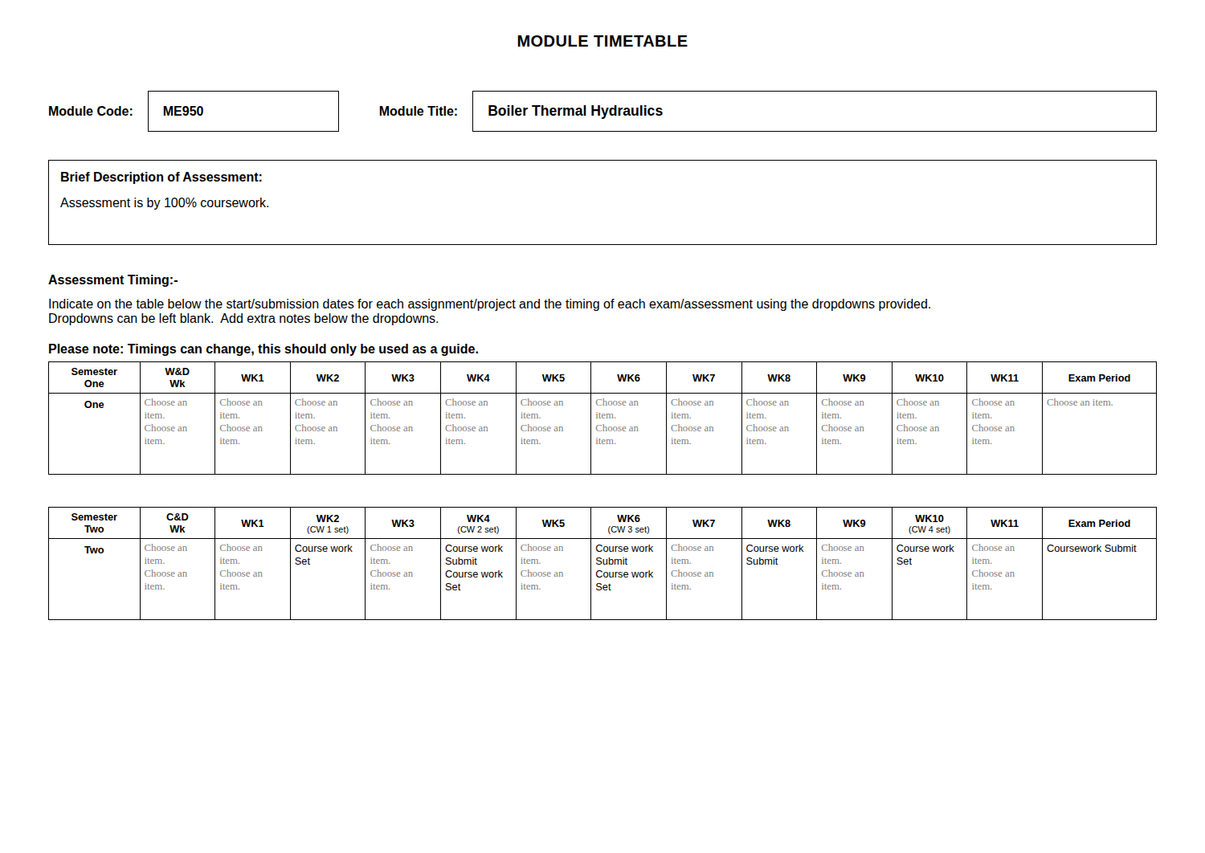MODULE TIMETABLE
Module Code:
ME950
Module Title:
Boiler Thermal Hydraulics
Brief Description of Assessment:
Assessment is by 100% coursework.
Assessment Timing:-
Indicate on the table below the start/submission dates for each assignment/project and the timing of each exam/assessment using the dropdowns provided. Dropdowns can be left blank. Add extra notes below the dropdowns.
Please note: Timings can change, this should only be used as a guide.
| Semester One | W&D Wk | WK1 | WK2 | WK3 | WK4 | WK5 | WK6 | WK7 | WK8 | WK9 | WK10 | WK11 | Exam Period |
| --- | --- | --- | --- | --- | --- | --- | --- | --- | --- | --- | --- | --- | --- |
| One | Choose an item. Choose an item. | Choose an item. Choose an item. | Choose an item. Choose an item. | Choose an item. Choose an item. | Choose an item. Choose an item. | Choose an item. Choose an item. | Choose an item. Choose an item. | Choose an item. Choose an item. | Choose an item. Choose an item. | Choose an item. Choose an item. | Choose an item. Choose an item. | Choose an item. Choose an item. | Choose an item. |
| Semester Two | C&D Wk | WK1 | WK2 (CW 1 set) | WK3 | WK4 (CW 2 set) | WK5 | WK6 (CW 3 set) | WK7 | WK8 | WK9 | WK10 (CW 4 set) | WK11 | Exam Period |
| --- | --- | --- | --- | --- | --- | --- | --- | --- | --- | --- | --- | --- | --- |
| Two | Choose an item. Choose an item. | Choose an item. Choose an item. | Course work Set | Choose an item. Choose an item. | Course work Submit Course work Set | Choose an item. Choose an item. | Course work Submit Course work Set | Choose an item. Choose an item. | Course work Submit | Choose an item. Choose an item. | Course work Set | Choose an item. Choose an item. | Coursework Submit |